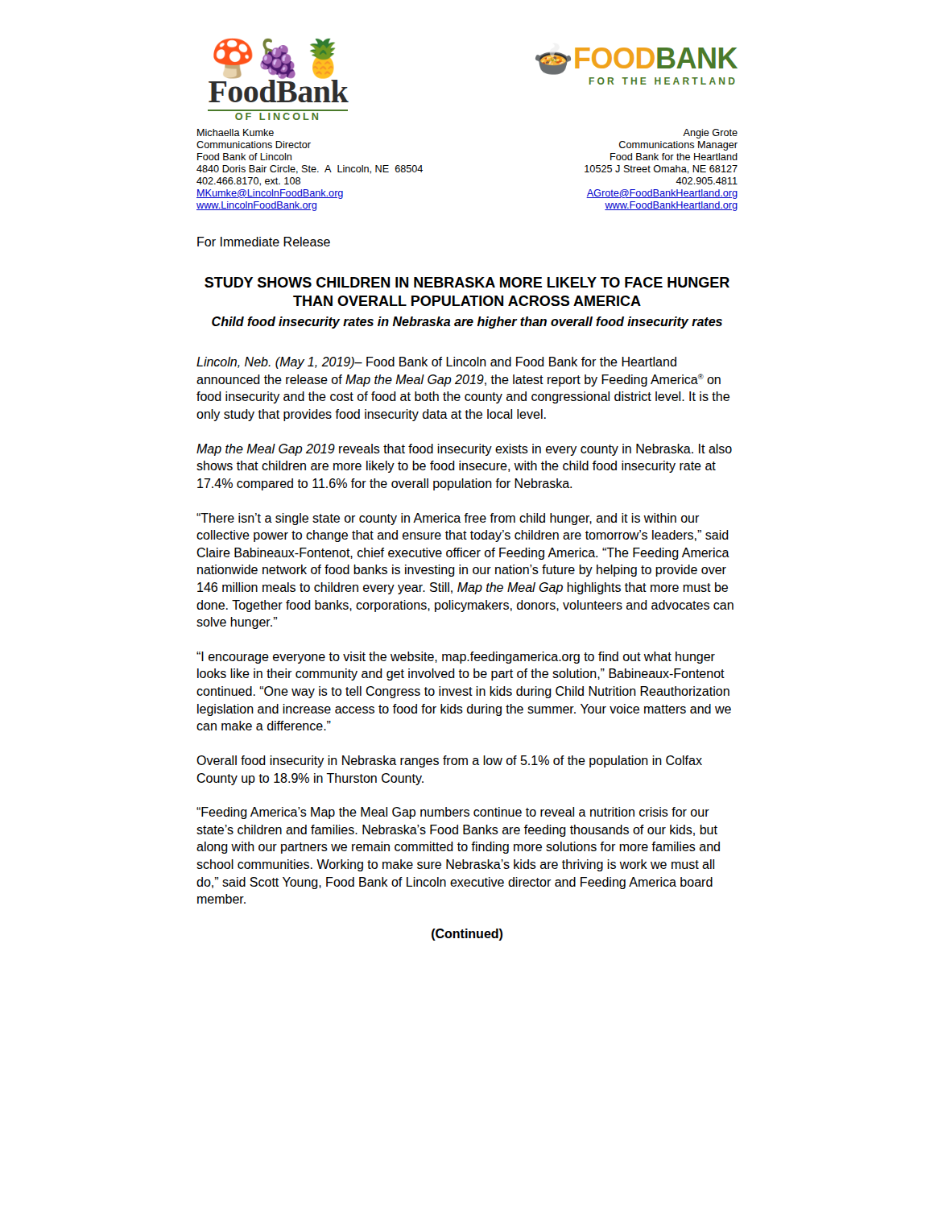| 🍄🍇🍍 Food Bank OF LINCOLN | 🍲 FOOD BANK FOR THE HEARTLAND |
| Michaella Kumke Communications Director Food Bank of Lincoln 4840 Doris Bair Circle, Ste. A Lincoln, NE 68504 402.466.8170, ext. 108 MKumke@LincolnFoodBank.org www.LincolnFoodBank.org | Angie Grote Communications Manager Food Bank for the Heartland 10525 J Street Omaha, NE 68127 402.905.4811 AGrote@FoodBankHeartland.org www.FoodBankHeartland.org |
For Immediate Release
Study Shows Children in Nebraska More Likely to Face Hunger
Than Overall Population Across America
Child food insecurity rates in Nebraska are higher than overall food insecurity rates
Lincoln, Neb. (May 1, 2019)– Food Bank of Lincoln and Food Bank for the Heartland announced the release of Map the Meal Gap 2019, the latest report by Feeding America® on food insecurity and the cost of food at both the county and congressional district level. It is the only study that provides food insecurity data at the local level.
Map the Meal Gap 2019 reveals that food insecurity exists in every county in Nebraska. It also shows that children are more likely to be food insecure, with the child food insecurity rate at 17.4% compared to 11.6% for the overall population for Nebraska.
“There isn’t a single state or county in America free from child hunger, and it is within our collective power to change that and ensure that today’s children are tomorrow’s leaders,” said Claire Babineaux-Fontenot, chief executive officer of Feeding America. “The Feeding America nationwide network of food banks is investing in our nation’s future by helping to provide over 146 million meals to children every year. Still, Map the Meal Gap highlights that more must be done. Together food banks, corporations, policymakers, donors, volunteers and advocates can solve hunger.”
“I encourage everyone to visit the website, map.feedingamerica.org to find out what hunger looks like in their community and get involved to be part of the solution,” Babineaux-Fontenot continued. “One way is to tell Congress to invest in kids during Child Nutrition Reauthorization legislation and increase access to food for kids during the summer. Your voice matters and we can make a difference.”
Overall food insecurity in Nebraska ranges from a low of 5.1% of the population in Colfax County up to 18.9% in Thurston County.
“Feeding America’s Map the Meal Gap numbers continue to reveal a nutrition crisis for our state’s children and families. Nebraska’s Food Banks are feeding thousands of our kids, but along with our partners we remain committed to finding more solutions for more families and school communities. Working to make sure Nebraska’s kids are thriving is work we must all do,” said Scott Young, Food Bank of Lincoln executive director and Feeding America board member.
(Continued)